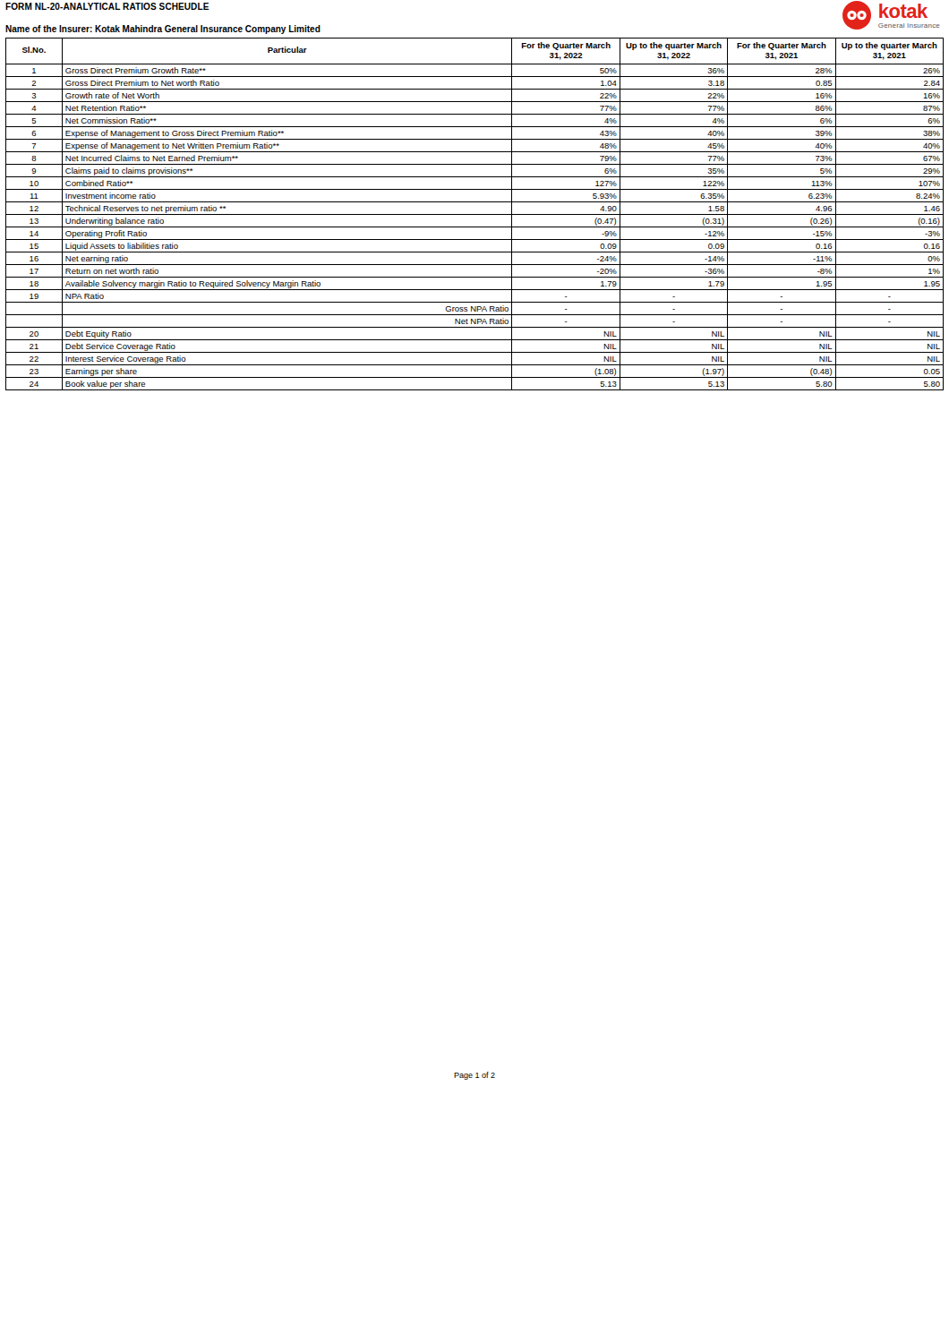FORM NL-20-ANALYTICAL RATIOS SCHEUDLE
Name of the Insurer: Kotak Mahindra General Insurance Company Limited
kotak
General Insurance
| Sl.No. | Particular | For the Quarter March 31, 2022 | Up to the quarter March 31, 2022 | For the Quarter March 31, 2021 | Up to the quarter March 31, 2021 |
| --- | --- | --- | --- | --- | --- |
| 1 | Gross Direct Premium Growth Rate** | 50% | 36% | 28% | 26% |
| 2 | Gross Direct Premium to Net worth Ratio | 1.04 | 3.18 | 0.85 | 2.84 |
| 3 | Growth rate of Net Worth | 22% | 22% | 16% | 16% |
| 4 | Net Retention Ratio** | 77% | 77% | 86% | 87% |
| 5 | Net Commission Ratio** | 4% | 4% | 6% | 6% |
| 6 | Expense of Management to Gross Direct Premium Ratio** | 43% | 40% | 39% | 38% |
| 7 | Expense of Management to Net Written Premium Ratio** | 48% | 45% | 40% | 40% |
| 8 | Net Incurred Claims to Net Earned Premium** | 79% | 77% | 73% | 67% |
| 9 | Claims paid to claims provisions** | 6% | 35% | 5% | 29% |
| 10 | Combined Ratio** | 127% | 122% | 113% | 107% |
| 11 | Investment income ratio | 5.93% | 6.35% | 6.23% | 8.24% |
| 12 | Technical Reserves to net premium ratio ** | 4.90 | 1.58 | 4.96 | 1.46 |
| 13 | Underwriting balance ratio | (0.47) | (0.31) | (0.26) | (0.16) |
| 14 | Operating Profit Ratio | -9% | -12% | -15% | -3% |
| 15 | Liquid Assets to liabilities ratio | 0.09 | 0.09 | 0.16 | 0.16 |
| 16 | Net earning ratio | -24% | -14% | -11% | 0% |
| 17 | Return on net worth ratio | -20% | -36% | -8% | 1% |
| 18 | Available Solvency margin Ratio to Required Solvency Margin Ratio | 1.79 | 1.79 | 1.95 | 1.95 |
| 19 | NPA Ratio | - | - | - | - |
| | Gross NPA Ratio | - | - | - | - |
| | Net NPA Ratio | - | - | - | - |
| 20 | Debt Equity Ratio | NIL | NIL | NIL | NIL |
| 21 | Debt Service Coverage Ratio | NIL | NIL | NIL | NIL |
| 22 | Interest Service Coverage Ratio | NIL | NIL | NIL | NIL |
| 23 | Earnings per share | (1.08) | (1.97) | (0.48) | 0.05 |
| 24 | Book value per share | 5.13 | 5.13 | 5.80 | 5.80 |
Page 1 of 2